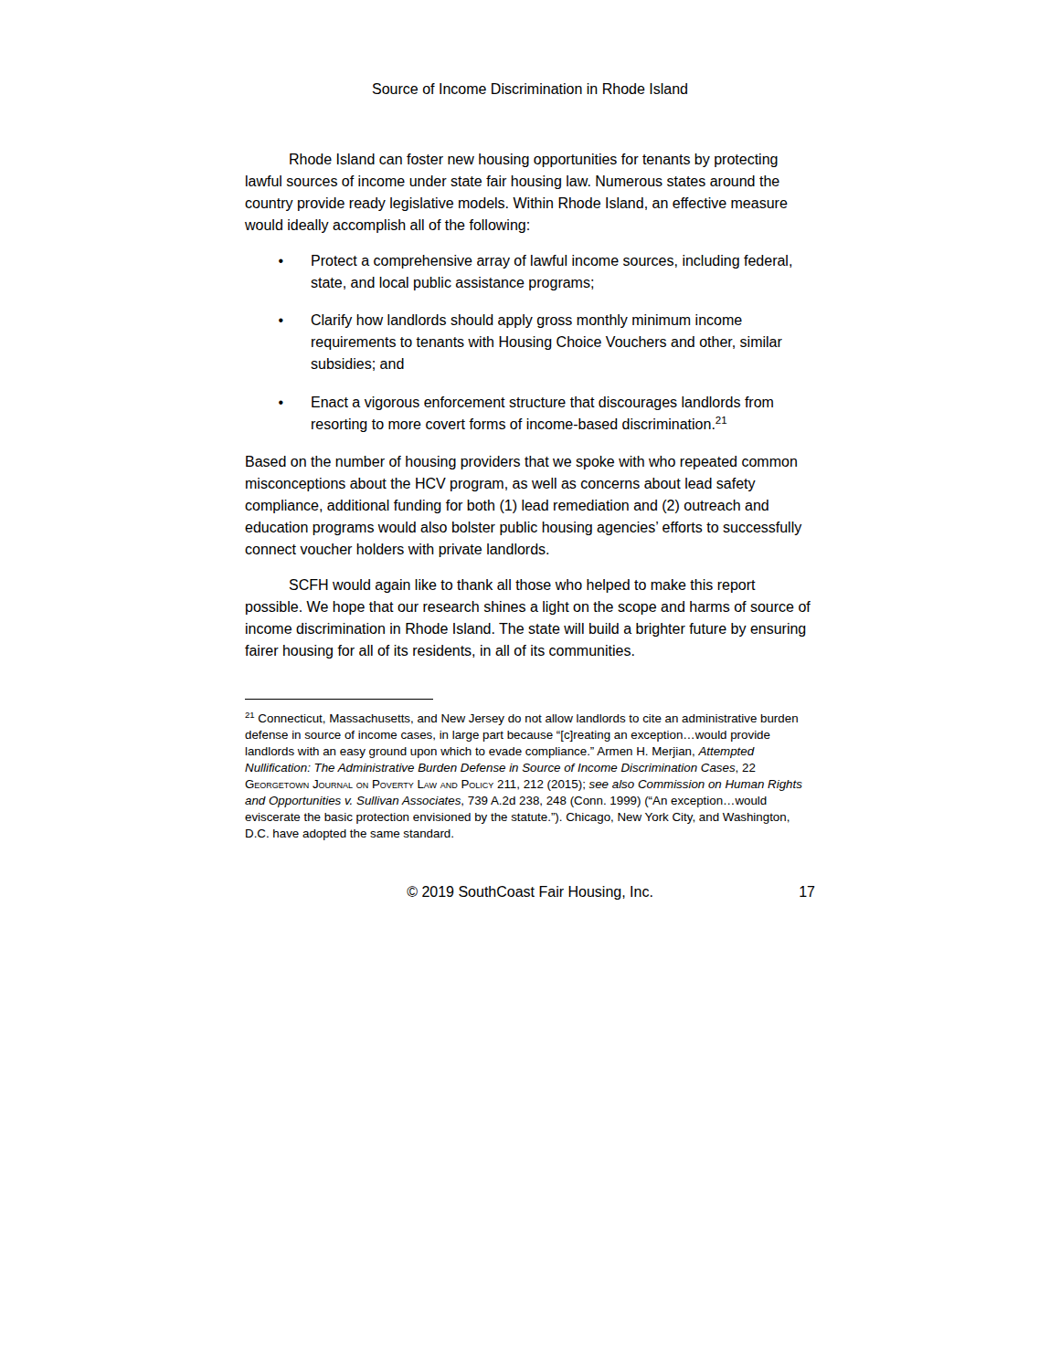Source of Income Discrimination in Rhode Island
Rhode Island can foster new housing opportunities for tenants by protecting lawful sources of income under state fair housing law. Numerous states around the country provide ready legislative models. Within Rhode Island, an effective measure would ideally accomplish all of the following:
Protect a comprehensive array of lawful income sources, including federal, state, and local public assistance programs;
Clarify how landlords should apply gross monthly minimum income requirements to tenants with Housing Choice Vouchers and other, similar subsidies; and
Enact a vigorous enforcement structure that discourages landlords from resorting to more covert forms of income-based discrimination.21
Based on the number of housing providers that we spoke with who repeated common misconceptions about the HCV program, as well as concerns about lead safety compliance, additional funding for both (1) lead remediation and (2) outreach and education programs would also bolster public housing agencies’ efforts to successfully connect voucher holders with private landlords.
SCFH would again like to thank all those who helped to make this report possible. We hope that our research shines a light on the scope and harms of source of income discrimination in Rhode Island. The state will build a brighter future by ensuring fairer housing for all of its residents, in all of its communities.
21 Connecticut, Massachusetts, and New Jersey do not allow landlords to cite an administrative burden defense in source of income cases, in large part because “[c]reating an exception…would provide landlords with an easy ground upon which to evade compliance.” Armen H. Merjian, Attempted Nullification: The Administrative Burden Defense in Source of Income Discrimination Cases, 22 Georgetown Journal on Poverty Law and Policy 211, 212 (2015); see also Commission on Human Rights and Opportunities v. Sullivan Associates, 739 A.2d 238, 248 (Conn. 1999) (“An exception…would eviscerate the basic protection envisioned by the statute.”). Chicago, New York City, and Washington, D.C. have adopted the same standard.
© 2019 SouthCoast Fair Housing, Inc. 17